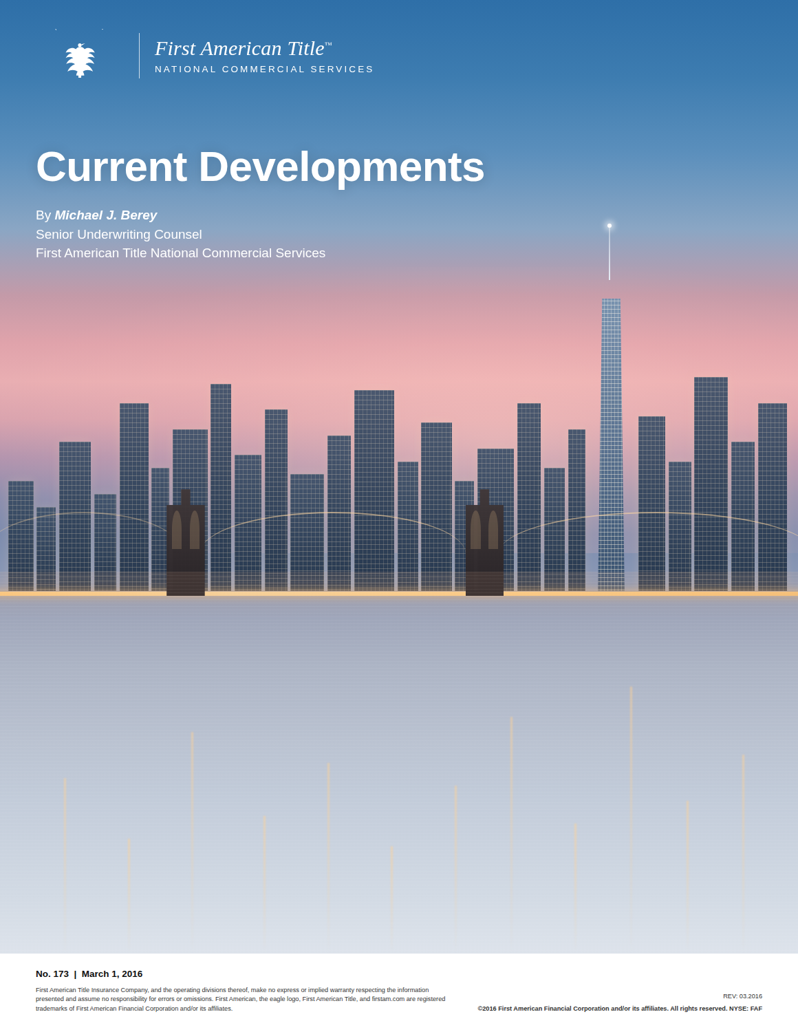FIRST AMERICAN
First American Title™
NATIONAL COMMERCIAL SERVICES
Current Developments
By Michael J. Berey
Senior Underwriting Counsel
First American Title National Commercial Services
No. 173 | March 1, 2016
First American Title Insurance Company, and the operating divisions thereof, make no express or implied warranty respecting the information presented and assume no responsibility for errors or omissions. First American, the eagle logo, First American Title, and firstam.com are registered trademarks of First American Financial Corporation and/or its affiliates.
REV: 03.2016
©2016 First American Financial Corporation and/or its affiliates. All rights reserved. NYSE: FAF